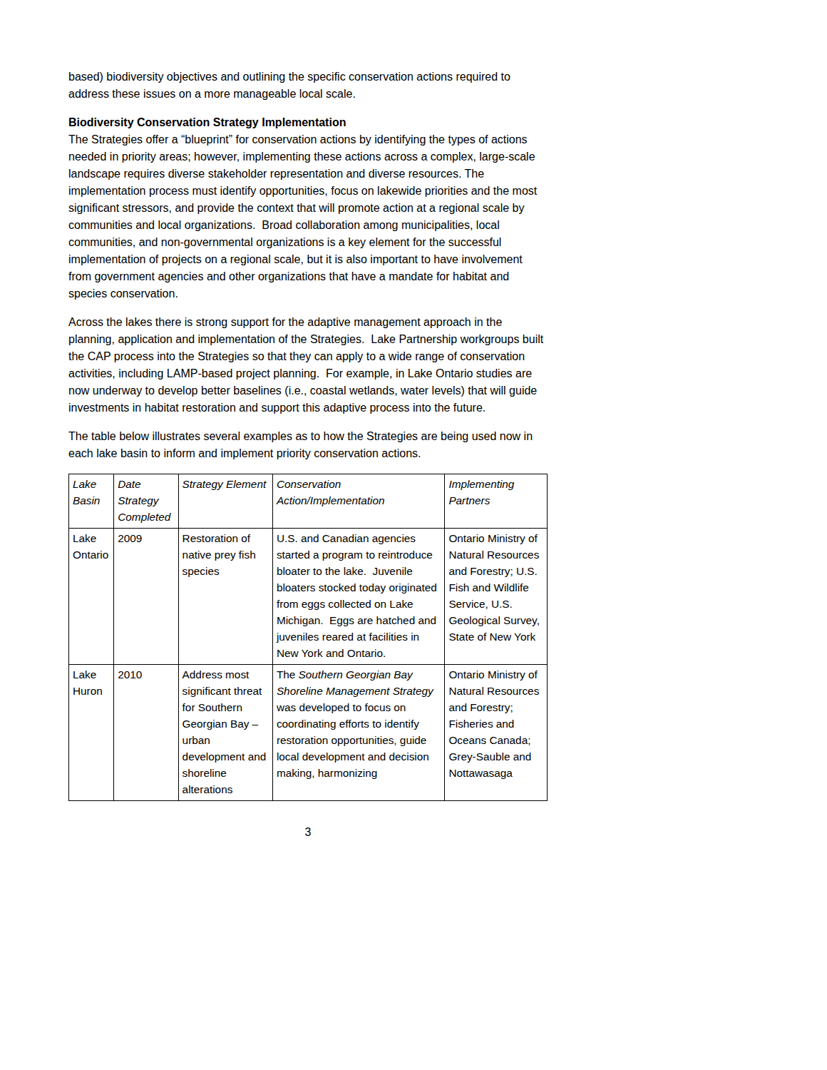based) biodiversity objectives and outlining the specific conservation actions required to address these issues on a more manageable local scale.
Biodiversity Conservation Strategy Implementation
The Strategies offer a “blueprint” for conservation actions by identifying the types of actions needed in priority areas; however, implementing these actions across a complex, large-scale landscape requires diverse stakeholder representation and diverse resources. The implementation process must identify opportunities, focus on lakewide priorities and the most significant stressors, and provide the context that will promote action at a regional scale by communities and local organizations. Broad collaboration among municipalities, local communities, and non-governmental organizations is a key element for the successful implementation of projects on a regional scale, but it is also important to have involvement from government agencies and other organizations that have a mandate for habitat and species conservation.
Across the lakes there is strong support for the adaptive management approach in the planning, application and implementation of the Strategies. Lake Partnership workgroups built the CAP process into the Strategies so that they can apply to a wide range of conservation activities, including LAMP-based project planning. For example, in Lake Ontario studies are now underway to develop better baselines (i.e., coastal wetlands, water levels) that will guide investments in habitat restoration and support this adaptive process into the future.
The table below illustrates several examples as to how the Strategies are being used now in each lake basin to inform and implement priority conservation actions.
| Lake Basin | Date Strategy Completed | Strategy Element | Conservation Action/Implementation | Implementing Partners |
| --- | --- | --- | --- | --- |
| Lake Ontario | 2009 | Restoration of native prey fish species | U.S. and Canadian agencies started a program to reintroduce bloater to the lake. Juvenile bloaters stocked today originated from eggs collected on Lake Michigan. Eggs are hatched and juveniles reared at facilities in New York and Ontario. | Ontario Ministry of Natural Resources and Forestry; U.S. Fish and Wildlife Service, U.S. Geological Survey, State of New York |
| Lake Huron | 2010 | Address most significant threat for Southern Georgian Bay – urban development and shoreline alterations | The Southern Georgian Bay Shoreline Management Strategy was developed to focus on coordinating efforts to identify restoration opportunities, guide local development and decision making, harmonizing | Ontario Ministry of Natural Resources and Forestry; Fisheries and Oceans Canada; Grey-Sauble and Nottawasaga |
3